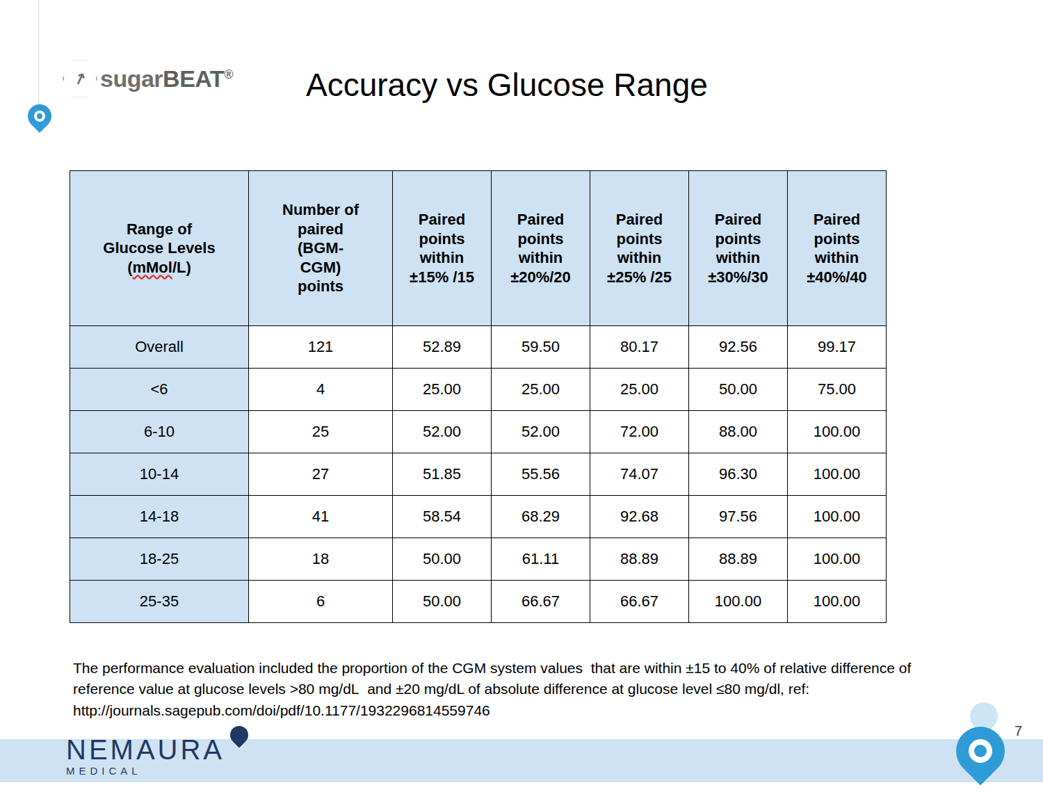↗
sugarBEAT®
Accuracy vs Glucose Range
| Range of Glucose Levels ( mMol /L) | Number of paired (BGM- CGM) points | Paired points within ±15% /15 | Paired points within ±20%/20 | Paired points within ±25% /25 | Paired points within ±30%/30 | Paired points within ±40%/40 |
| --- | --- | --- | --- | --- | --- | --- |
| Overall | 121 | 52.89 | 59.50 | 80.17 | 92.56 | 99.17 |
| <6 | 4 | 25.00 | 25.00 | 25.00 | 50.00 | 75.00 |
| 6-10 | 25 | 52.00 | 52.00 | 72.00 | 88.00 | 100.00 |
| 10-14 | 27 | 51.85 | 55.56 | 74.07 | 96.30 | 100.00 |
| 14-18 | 41 | 58.54 | 68.29 | 92.68 | 97.56 | 100.00 |
| 18-25 | 18 | 50.00 | 61.11 | 88.89 | 88.89 | 100.00 |
| 25-35 | 6 | 50.00 | 66.67 | 66.67 | 100.00 | 100.00 |
The performance evaluation included the proportion of the CGM system values that are within ±15 to 40% of relative difference of reference value at glucose levels >80 mg/dL and ±20 mg/dL of absolute difference at glucose level ≤80 mg/dl, ref: http://journals.sagepub.com/doi/pdf/10.1177/1932296814559746
NEMAURA
MEDICAL
7